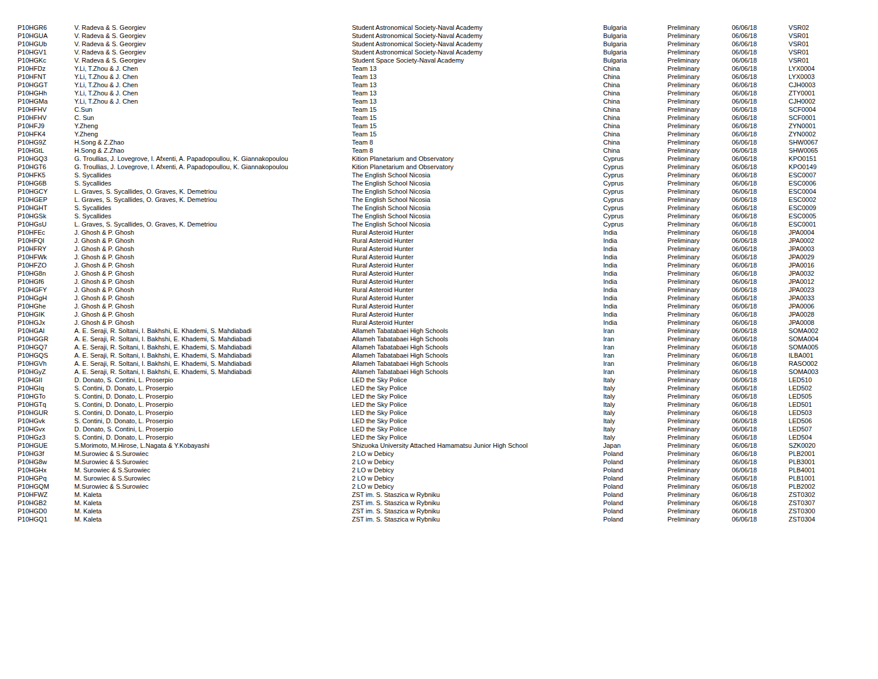| P10HGR6 | V. Radeva & S. Georgiev | Student Astronomical Society-Naval Academy | Bulgaria | Preliminary | 06/06/18 | VSR02 |
| P10HGUA | V. Radeva & S. Georgiev | Student Astronomical Society-Naval Academy | Bulgaria | Preliminary | 06/06/18 | VSR01 |
| P10HGUb | V. Radeva & S. Georgiev | Student Astronomical Society-Naval Academy | Bulgaria | Preliminary | 06/06/18 | VSR01 |
| P10HGV1 | V. Radeva & S. Georgiev | Student Astronomical Society-Naval Academy | Bulgaria | Preliminary | 06/06/18 | VSR01 |
| P10HGKc | V. Radeva & S. Georgiev | Student Space Society-Naval Academy | Bulgaria | Preliminary | 06/06/18 | VSR01 |
| P10HFDz | Y.Li, T.Zhou & J. Chen | Team 13 | China | Preliminary | 06/06/18 | LYX0004 |
| P10HFNT | Y.Li, T.Zhou & J. Chen | Team 13 | China | Preliminary | 06/06/18 | LYX0003 |
| P10HGGT | Y.Li, T.Zhou & J. Chen | Team 13 | China | Preliminary | 06/06/18 | CJH0003 |
| P10HGHh | Y.Li, T.Zhou & J. Chen | Team 13 | China | Preliminary | 06/06/18 | ZTY0001 |
| P10HGMa | Y.Li, T.Zhou & J. Chen | Team 13 | China | Preliminary | 06/06/18 | CJH0002 |
| P10HFHV | C.Sun | Team 15 | China | Preliminary | 06/06/18 | SCF0004 |
| P10HFHV | C. Sun | Team 15 | China | Preliminary | 06/06/18 | SCF0001 |
| P10HFJ9 | Y.Zheng | Team 15 | China | Preliminary | 06/06/18 | ZYN0001 |
| P10HFK4 | Y.Zheng | Team 15 | China | Preliminary | 06/06/18 | ZYN0002 |
| P10HG9Z | H.Song & Z.Zhao | Team 8 | China | Preliminary | 06/06/18 | SHW0067 |
| P10HGtL | H.Song & Z.Zhao | Team 8 | China | Preliminary | 06/06/18 | SHW0065 |
| P10HGQ3 | G. Troullias, J. Lovegrove, I. Afxenti, A. Papadopoullou, K. Giannakopoulou | Kition Planetarium and Observatory | Cyprus | Preliminary | 06/06/18 | KPO0151 |
| P10HGT6 | G. Troullias, J. Lovegrove, I. Afxenti, A. Papadopoullou, K. Giannakopoulou | Kition Planetarium and Observatory | Cyprus | Preliminary | 06/06/18 | KPO0149 |
| P10HFK5 | S. Sycallides | The English School Nicosia | Cyprus | Preliminary | 06/06/18 | ESC0007 |
| P10HG6B | S. Sycallides | The English School Nicosia | Cyprus | Preliminary | 06/06/18 | ESC0006 |
| P10HGCY | L. Graves, S. Sycallides, O. Graves, K. Demetriou | The English School Nicosia | Cyprus | Preliminary | 06/06/18 | ESC0004 |
| P10HGEP | L. Graves, S. Sycallides, O. Graves, K. Demetriou | The English School Nicosia | Cyprus | Preliminary | 06/06/18 | ESC0002 |
| P10HGHT | S. Sycallides | The English School Nicosia | Cyprus | Preliminary | 06/06/18 | ESC0009 |
| P10HGSk | S. Sycallides | The English School Nicosia | Cyprus | Preliminary | 06/06/18 | ESC0005 |
| P10HGsU | L. Graves, S. Sycallides, O. Graves, K. Demetriou | The English School Nicosia | Cyprus | Preliminary | 06/06/18 | ESC0001 |
| P10HFEc | J. Ghosh & P. Ghosh | Rural Asteroid Hunter | India | Preliminary | 06/06/18 | JPA0004 |
| P10HFQI | J. Ghosh & P. Ghosh | Rural Asteroid Hunter | India | Preliminary | 06/06/18 | JPA0002 |
| P10HFRY | J. Ghosh & P. Ghosh | Rural Asteroid Hunter | India | Preliminary | 06/06/18 | JPA0003 |
| P10HFWk | J. Ghosh & P. Ghosh | Rural Asteroid Hunter | India | Preliminary | 06/06/18 | JPA0029 |
| P10HFZO | J. Ghosh & P. Ghosh | Rural Asteroid Hunter | India | Preliminary | 06/06/18 | JPA0016 |
| P10HG8n | J. Ghosh & P. Ghosh | Rural Asteroid Hunter | India | Preliminary | 06/06/18 | JPA0032 |
| P10HGf6 | J. Ghosh & P. Ghosh | Rural Asteroid Hunter | India | Preliminary | 06/06/18 | JPA0012 |
| P10HGFY | J. Ghosh & P. Ghosh | Rural Asteroid Hunter | India | Preliminary | 06/06/18 | JPA0023 |
| P10HGgH | J. Ghosh & P. Ghosh | Rural Asteroid Hunter | India | Preliminary | 06/06/18 | JPA0033 |
| P10HGhe | J. Ghosh & P. Ghosh | Rural Asteroid Hunter | India | Preliminary | 06/06/18 | JPA0006 |
| P10HGIK | J. Ghosh & P. Ghosh | Rural Asteroid Hunter | India | Preliminary | 06/06/18 | JPA0028 |
| P10HGJx | J. Ghosh & P. Ghosh | Rural Asteroid Hunter | India | Preliminary | 06/06/18 | JPA0008 |
| P10HGAl | A. E. Seraji, R. Soltani, I. Bakhshi, E. Khademi, S. Mahdiabadi | Allameh Tabatabaei High Schools | Iran | Preliminary | 06/06/18 | SOMA002 |
| P10HGGR | A. E. Seraji, R. Soltani, I. Bakhshi, E. Khademi, S. Mahdiabadi | Allameh Tabatabaei High Schools | Iran | Preliminary | 06/06/18 | SOMA004 |
| P10HGQ7 | A. E. Seraji, R. Soltani, I. Bakhshi, E. Khademi, S. Mahdiabadi | Allameh Tabatabaei High Schools | Iran | Preliminary | 06/06/18 | SOMA005 |
| P10HGQS | A. E. Seraji, R. Soltani, I. Bakhshi, E. Khademi, S. Mahdiabadi | Allameh Tabatabaei High Schools | Iran | Preliminary | 06/06/18 | ILBA001 |
| P10HGVh | A. E. Seraji, R. Soltani, I. Bakhshi, E. Khademi, S. Mahdiabadi | Allameh Tabatabaei High Schools | Iran | Preliminary | 06/06/18 | RASO002 |
| P10HGyZ | A. E. Seraji, R. Soltani, I. Bakhshi, E. Khademi, S. Mahdiabadi | Allameh Tabatabaei High Schools | Iran | Preliminary | 06/06/18 | SOMA003 |
| P10HGII | D. Donato, S. Contini, L. Proserpio | LED the Sky Police | Italy | Preliminary | 06/06/18 | LED510 |
| P10HGIq | S. Contini, D. Donato, L. Proserpio | LED the Sky Police | Italy | Preliminary | 06/06/18 | LED502 |
| P10HGTo | S. Contini, D. Donato, L. Proserpio | LED the Sky Police | Italy | Preliminary | 06/06/18 | LED505 |
| P10HGTq | S. Contini, D. Donato, L. Proserpio | LED the Sky Police | Italy | Preliminary | 06/06/18 | LED501 |
| P10HGUR | S. Contini, D. Donato, L. Proserpio | LED the Sky Police | Italy | Preliminary | 06/06/18 | LED503 |
| P10HGvk | S. Contini, D. Donato, L. Proserpio | LED the Sky Police | Italy | Preliminary | 06/06/18 | LED506 |
| P10HGvx | D. Donato, S. Contini, L. Proserpio | LED the Sky Police | Italy | Preliminary | 06/06/18 | LED507 |
| P10HGz3 | S. Contini, D. Donato, L. Proserpio | LED the Sky Police | Italy | Preliminary | 06/06/18 | LED504 |
| P10HGUE | S.Morimoto, M.Hirose, L.Nagata & Y.Kobayashi | Shizuoka University Attached Hamamatsu Junior High School | Japan | Preliminary | 06/06/18 | SZK0020 |
| P10HG3f | M.Surowiec & S.Surowiec | 2 LO w Debicy | Poland | Preliminary | 06/06/18 | PLB2001 |
| P10HG8w | M.Surowiec & S.Surowiec | 2 LO w Debicy | Poland | Preliminary | 06/06/18 | PLB3001 |
| P10HGHx | M. Surowiec & S.Surowiec | 2 LO w Debicy | Poland | Preliminary | 06/06/18 | PLB4001 |
| P10HGPq | M. Surowiec & S.Surowiec | 2 LO w Debicy | Poland | Preliminary | 06/06/18 | PLB1001 |
| P10HGQM | M.Surowiec & S.Surowiec | 2 LO w Debicy | Poland | Preliminary | 06/06/18 | PLB2002 |
| P10HFWZ | M. Kaleta | ZST im. S. Staszica w Rybniku | Poland | Preliminary | 06/06/18 | ZST0302 |
| P10HGB2 | M. Kaleta | ZST im. S. Staszica w Rybniku | Poland | Preliminary | 06/06/18 | ZST0307 |
| P10HGD0 | M. Kaleta | ZST im. S. Staszica w Rybniku | Poland | Preliminary | 06/06/18 | ZST0300 |
| P10HGQ1 | M. Kaleta | ZST im. S. Staszica w Rybniku | Poland | Preliminary | 06/06/18 | ZST0304 |